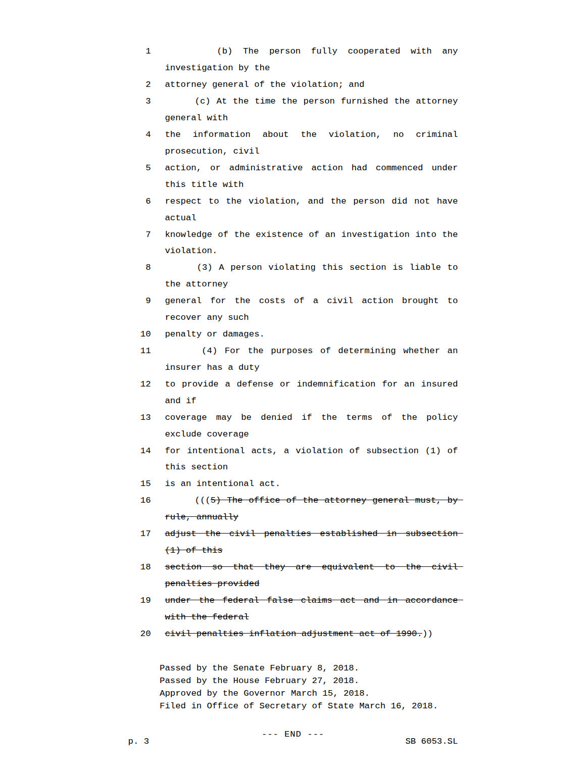1 (b) The person fully cooperated with any investigation by the
2 attorney general of the violation; and
3 (c) At the time the person furnished the attorney general with
4 the information about the violation, no criminal prosecution, civil
5 action, or administrative action had commenced under this title with
6 respect to the violation, and the person did not have actual
7 knowledge of the existence of an investigation into the violation.
8 (3) A person violating this section is liable to the attorney
9 general for the costs of a civil action brought to recover any such
10 penalty or damages.
11 (4) For the purposes of determining whether an insurer has a duty
12 to provide a defense or indemnification for an insured and if
13 coverage may be denied if the terms of the policy exclude coverage
14 for intentional acts, a violation of subsection (1) of this section
15 is an intentional act.
16 (((5) The office of the attorney general must, by rule, annually
17 adjust the civil penalties established in subsection (1) of this
18 section so that they are equivalent to the civil penalties provided
19 under the federal false claims act and in accordance with the federal
20 civil penalties inflation adjustment act of 1990.))
Passed by the Senate February 8, 2018.
Passed by the House February 27, 2018.
Approved by the Governor March 15, 2018.
Filed in Office of Secretary of State March 16, 2018.
--- END ---
p. 3
SB 6053.SL